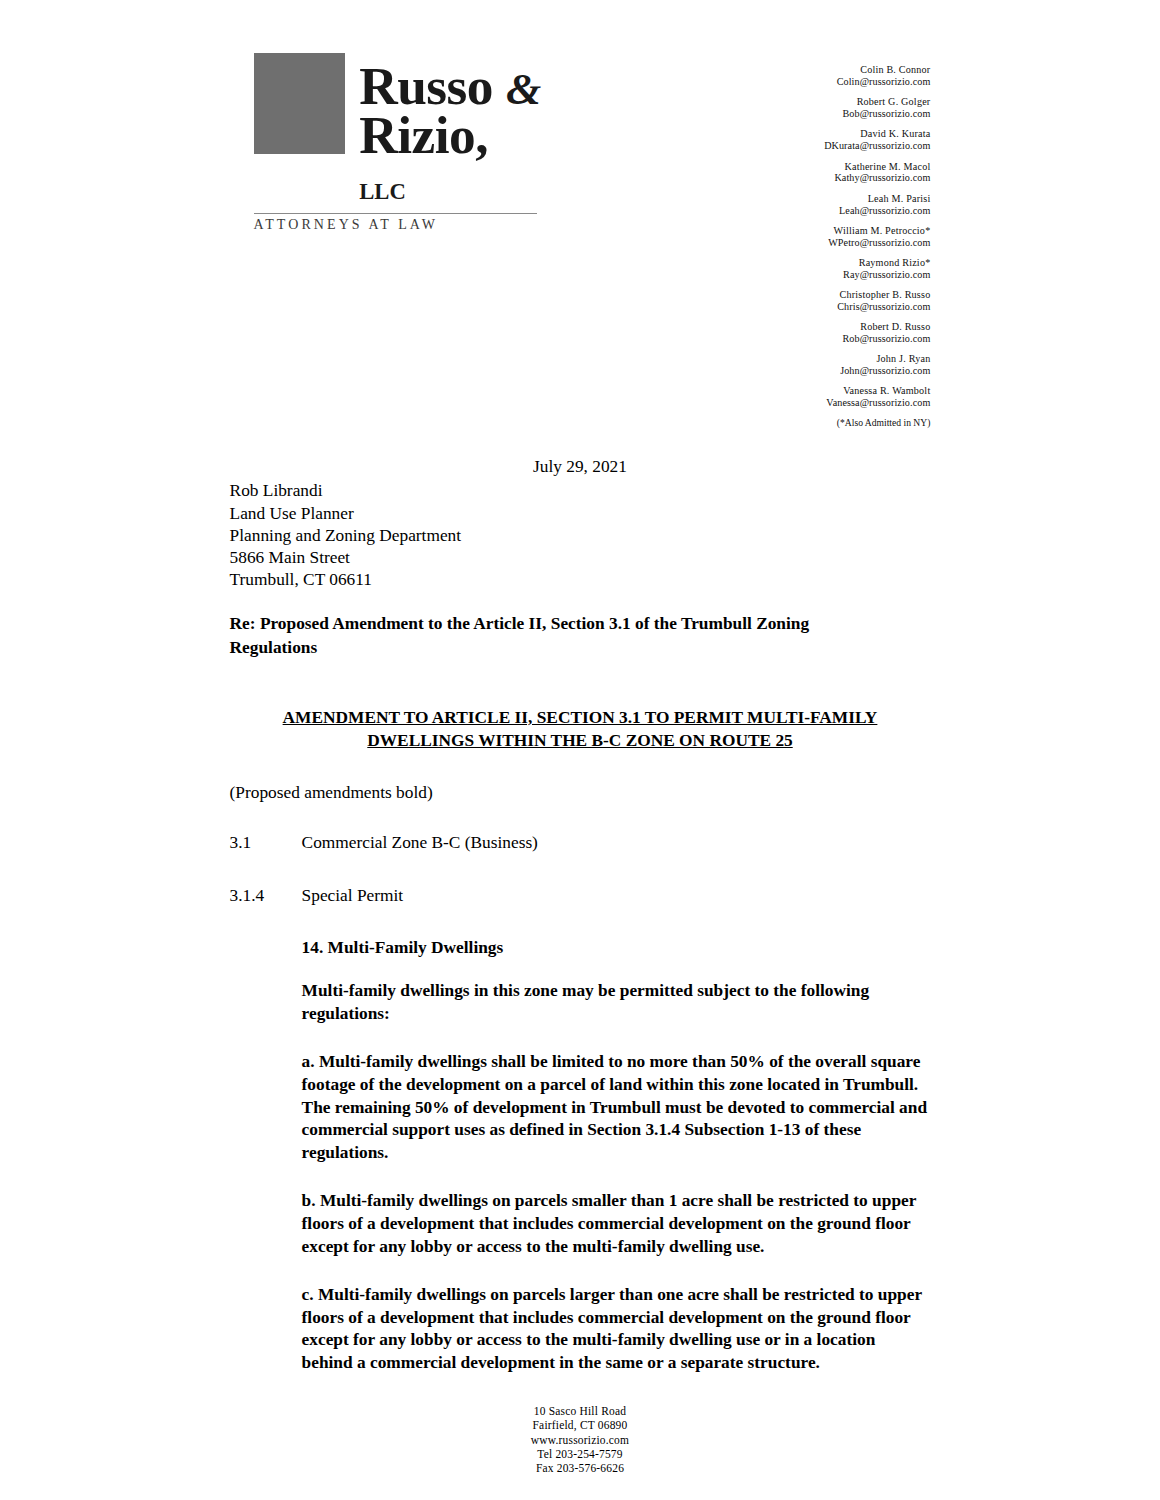Russo &
Rizio, LLC
ATTORNEYS AT LAW
Colin B. Connor Colin@russorizio.com
Robert G. Golger Bob@russorizio.com
David K. Kurata DKurata@russorizio.com
Katherine M. Macol Kathy@russorizio.com
Leah M. Parisi Leah@russorizio.com
William M. Petroccio* WPetro@russorizio.com
Raymond Rizio* Ray@russorizio.com
Christopher B. Russo Chris@russorizio.com
Robert D. Russo Rob@russorizio.com
John J. Ryan John@russorizio.com
Vanessa R. Wambolt Vanessa@russorizio.com
(*Also Admitted in NY)
July 29, 2021
Rob Librandi
Land Use Planner
Planning and Zoning Department
5866 Main Street
Trumbull, CT 06611
Re: Proposed Amendment to the Article II, Section 3.1 of the Trumbull Zoning Regulations
AMENDMENT TO ARTICLE II, SECTION 3.1 TO PERMIT MULTI-FAMILY
DWELLINGS WITHIN THE B-C ZONE ON ROUTE 25
(Proposed amendments bold)
3.1
Commercial Zone B-C (Business)
3.1.4
Special Permit
14. Multi-Family Dwellings
Multi-family dwellings in this zone may be permitted subject to the following regulations:
a. Multi-family dwellings shall be limited to no more than 50% of the overall square footage of the development on a parcel of land within this zone located in Trumbull. The remaining 50% of development in Trumbull must be devoted to commercial and commercial support uses as defined in Section 3.1.4 Subsection 1-13 of these regulations.
b. Multi-family dwellings on parcels smaller than 1 acre shall be restricted to upper floors of a development that includes commercial development on the ground floor except for any lobby or access to the multi-family dwelling use.
c. Multi-family dwellings on parcels larger than one acre shall be restricted to upper floors of a development that includes commercial development on the ground floor except for any lobby or access to the multi-family dwelling use or in a location behind a commercial development in the same or a separate structure.
10 Sasco Hill Road
Fairfield, CT 06890
www.russorizio.com
Tel 203-254-7579
Fax 203-576-6626